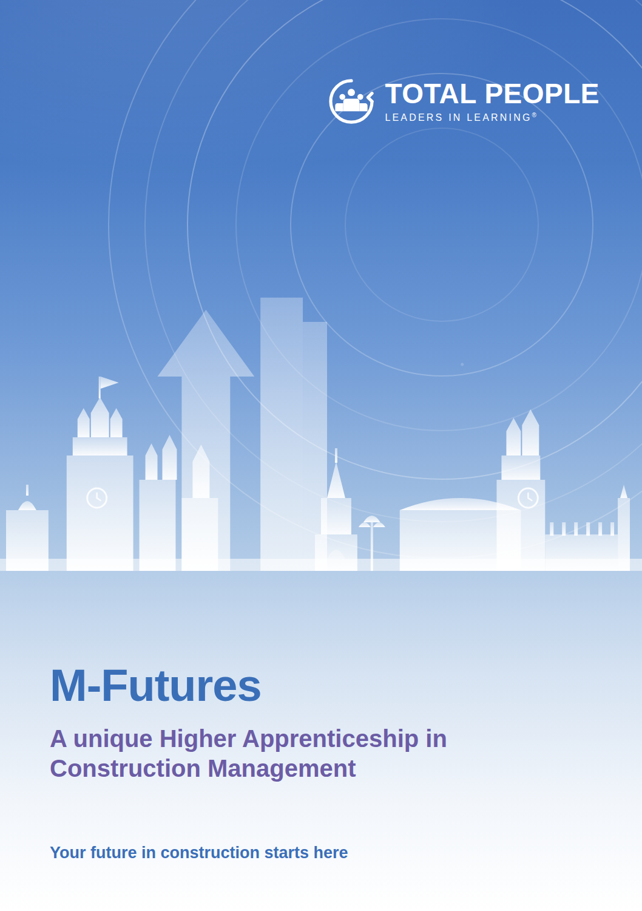TOTAL PEOPLE
LEADERS IN LEARNING®
M-Futures
A unique Higher Apprenticeship in Construction Management
Your future in construction starts here